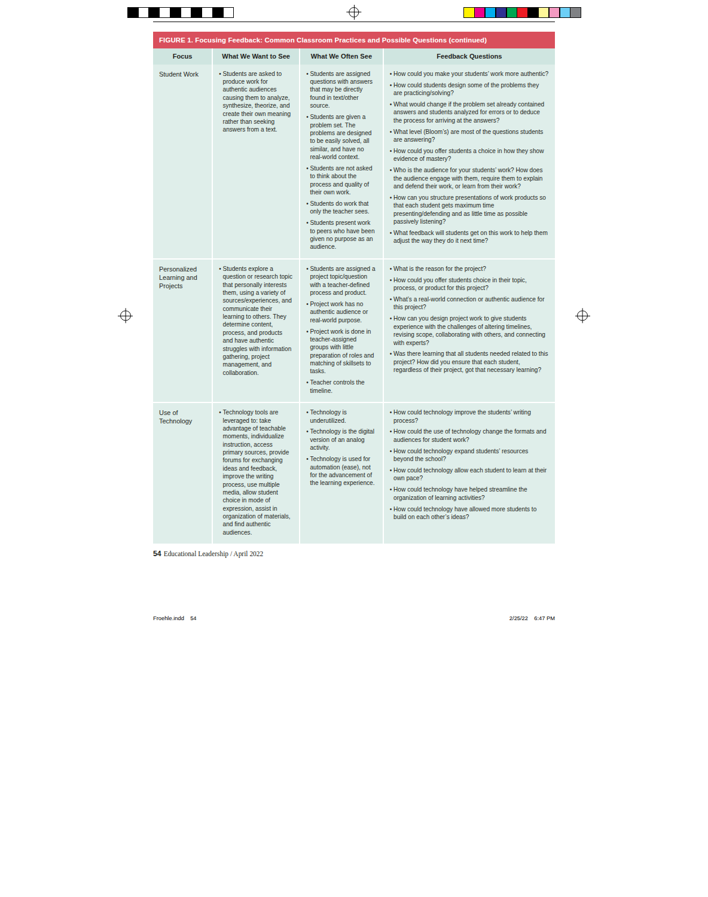FIGURE 1. Focusing Feedback: Common Classroom Practices and Possible Questions (continued)
| Focus | What We Want to See | What We Often See | Feedback Questions |
| --- | --- | --- | --- |
| Student Work | Students are asked to produce work for authentic audiences causing them to analyze, synthesize, theorize, and create their own meaning rather than seeking answers from a text. | Students are assigned questions with answers that may be directly found in text/other source. Students are given a problem set. The problems are designed to be easily solved, all similar, and have no real-world context. Students are not asked to think about the process and quality of their own work. Students do work that only the teacher sees. Students present work to peers who have been given no purpose as an audience. | How could you make your students’ work more authentic? How could students design some of the problems they are practicing/solving? What would change if the problem set already contained answers and students analyzed for errors or to deduce the process for arriving at the answers? What level (Bloom’s) are most of the questions students are answering? How could you offer students a choice in how they show evidence of mastery? Who is the audience for your students’ work? How does the audience engage with them, require them to explain and defend their work, or learn from their work? How can you structure presentations of work products so that each student gets maximum time presenting/defending and as little time as possible passively listening? What feedback will students get on this work to help them adjust the way they do it next time? |
| Personalized Learning and Projects | Students explore a question or research topic that personally interests them, using a variety of sources/experiences, and communicate their learning to others. They determine content, process, and products and have authentic struggles with information gathering, project management, and collaboration. | Students are assigned a project topic/question with a teacher-defined process and product. Project work has no authentic audience or real-world purpose. Project work is done in teacher-assigned groups with little preparation of roles and matching of skillsets to tasks. Teacher controls the timeline. | What is the reason for the project? How could you offer students choice in their topic, process, or product for this project? What’s a real-world connection or authentic audience for this project? How can you design project work to give students experience with the challenges of altering timelines, revising scope, collaborating with others, and connecting with experts? Was there learning that all students needed related to this project? How did you ensure that each student, regardless of their project, got that necessary learning? |
| Use of Technology | Technology tools are leveraged to: take advantage of teachable moments, individualize instruction, access primary sources, provide forums for exchanging ideas and feedback, improve the writing process, use multiple media, allow student choice in mode of expression, assist in organization of materials, and find authentic audiences. | Technology is underutilized. Technology is the digital version of an analog activity. Technology is used for automation (ease), not for the advancement of the learning experience. | How could technology improve the students’ writing process? How could the use of technology change the formats and audiences for student work? How could technology expand students’ resources beyond the school? How could technology allow each student to learn at their own pace? How could technology have helped streamline the organization of learning activities? How could technology have allowed more students to build on each other’s ideas? |
54 Educational Leadership / April 2022
Froehle.indd 54
2/25/226:47 PM